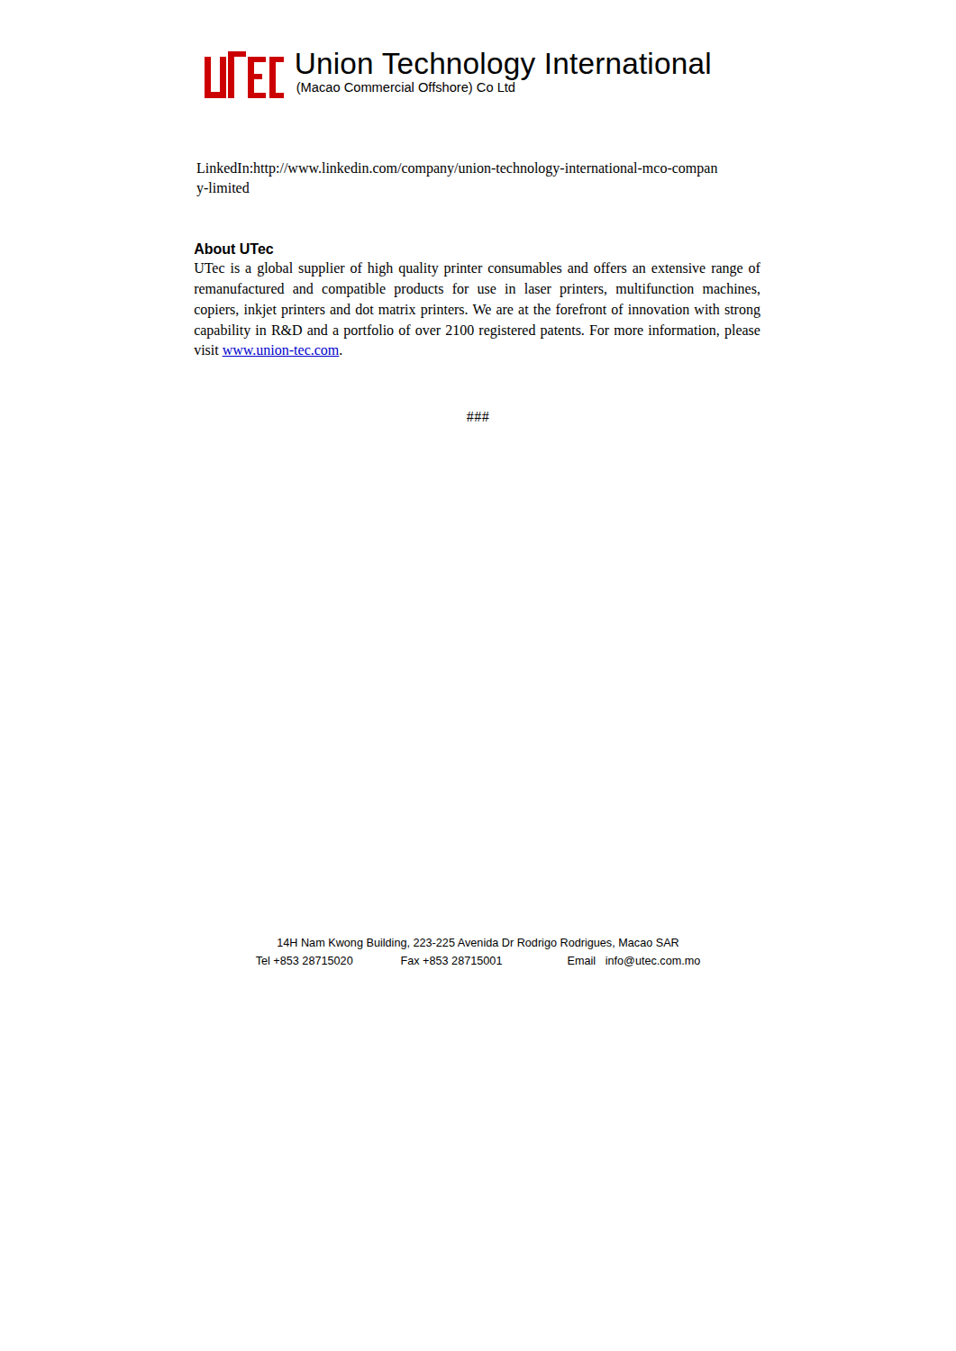Union Technology International
(Macao Commercial Offshore) Co Ltd
LinkedIn:http://www.linkedin.com/company/union-technology-international-mco-company-limited
About UTec
UTec is a global supplier of high quality printer consumables and offers an extensive range of remanufactured and compatible products for use in laser printers, multifunction machines, copiers, inkjet printers and dot matrix printers. We are at the forefront of innovation with strong capability in R&D and a portfolio of over 2100 registered patents. For more information, please visit www.union-tec.com.
###
14H Nam Kwong Building, 223-225 Avenida Dr Rodrigo Rodrigues, Macao SAR
Tel +853 28715020 Fax +853 28715001 Email info@utec.com.mo